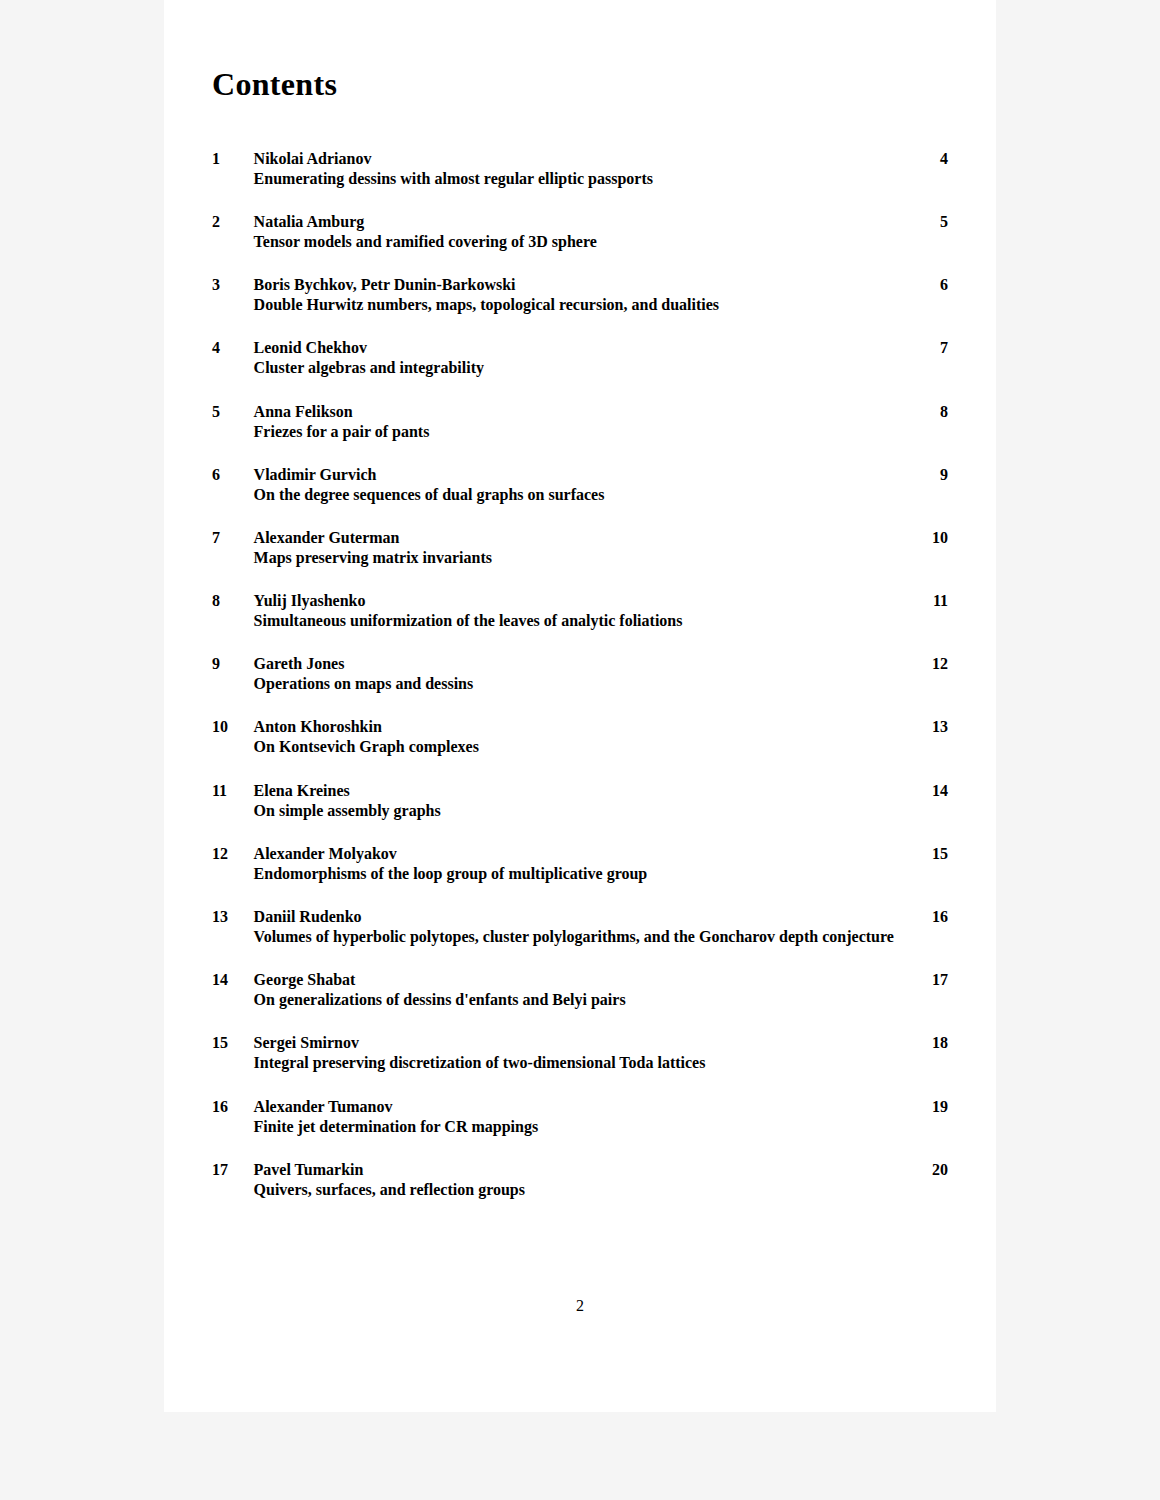Contents
1 Nikolai Adrianov Enumerating dessins with almost regular elliptic passports 4
2 Natalia Amburg Tensor models and ramified covering of 3D sphere 5
3 Boris Bychkov, Petr Dunin-Barkowski Double Hurwitz numbers, maps, topological recursion, and dualities 6
4 Leonid Chekhov Cluster algebras and integrability 7
5 Anna Felikson Friezes for a pair of pants 8
6 Vladimir Gurvich On the degree sequences of dual graphs on surfaces 9
7 Alexander Guterman Maps preserving matrix invariants 10
8 Yulij Ilyashenko Simultaneous uniformization of the leaves of analytic foliations 11
9 Gareth Jones Operations on maps and dessins 12
10 Anton Khoroshkin On Kontsevich Graph complexes 13
11 Elena Kreines On simple assembly graphs 14
12 Alexander Molyakov Endomorphisms of the loop group of multiplicative group 15
13 Daniil Rudenko Volumes of hyperbolic polytopes, cluster polylogarithms, and the Goncharov depth conjecture 16
14 George Shabat On generalizations of dessins d'enfants and Belyi pairs 17
15 Sergei Smirnov Integral preserving discretization of two-dimensional Toda lattices 18
16 Alexander Tumanov Finite jet determination for CR mappings 19
17 Pavel Tumarkin Quivers, surfaces, and reflection groups 20
2